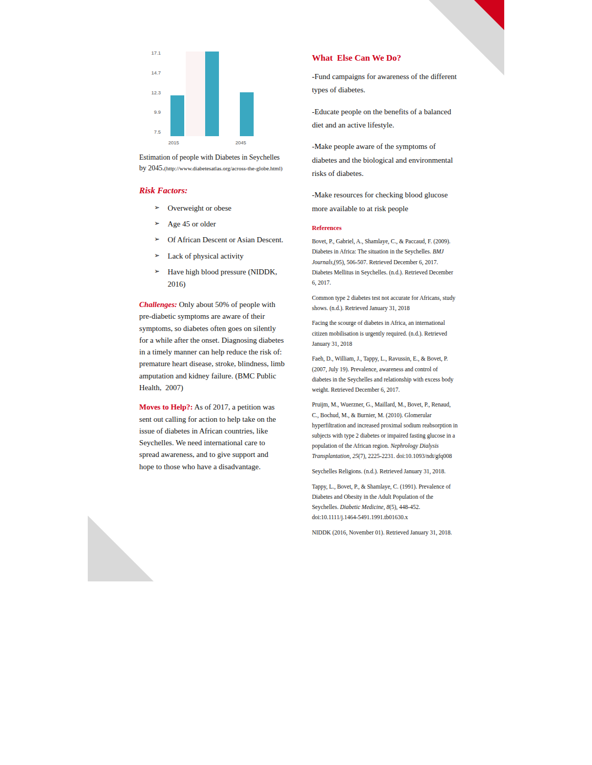17.1 14.7 12.3 9.9 7.5
2015 2045
Estimation of people with Diabetes in Seychelles by 2045.(http://www.diabetesatlas.org/across-the-globe.html)
Risk Factors:
Overweight or obese
Age 45 or older
Of African Descent or Asian Descent.
Lack of physical activity
Have high blood pressure (NIDDK, 2016)
Challenges: Only about 50% of people with pre-diabetic symptoms are aware of their symptoms, so diabetes often goes on silently for a while after the onset. Diagnosing diabetes in a timely manner can help reduce the risk of: premature heart disease, stroke, blindness, limb amputation and kidney failure. (BMC Public Health, 2007)
Moves to Help?: As of 2017, a petition was sent out calling for action to help take on the issue of diabetes in African countries, like Seychelles. We need international care to spread awareness, and to give support and hope to those who have a disadvantage.
What Else Can We Do?
-Fund campaigns for awareness of the different types of diabetes.
-Educate people on the benefits of a balanced diet and an active lifestyle.
-Make people aware of the symptoms of diabetes and the biological and environmental risks of diabetes.
-Make resources for checking blood glucose more available to at risk people
References
Bovet, P., Gabriel, A., Shamlaye, C., & Paccaud, F. (2009). Diabetes in Africa: The situation in the Seychelles. BMJ Journals,(95), 506-507. Retrieved December 6, 2017.
Diabetes Mellitus in Seychelles. (n.d.). Retrieved December 6, 2017.
Common type 2 diabetes test not accurate for Africans, study shows. (n.d.). Retrieved January 31, 2018
Facing the scourge of diabetes in Africa, an international citizen mobilisation is urgently required. (n.d.). Retrieved January 31, 2018
Faeh, D., William, J., Tappy, L., Ravussin, E., & Bovet, P. (2007, July 19). Prevalence, awareness and control of diabetes in the Seychelles and relationship with excess body weight. Retrieved December 6, 2017.
Pruijm, M., Wuerzner, G., Maillard, M., Bovet, P., Renaud, C., Bochud, M., & Burnier, M. (2010). Glomerular hyperfiltration and increased proximal sodium reabsorption in subjects with type 2 diabetes or impaired fasting glucose in a population of the African region. Nephrology Dialysis Transplantation, 25(7), 2225-2231. doi:10.1093/ndt/gfq008
Seychelles Religions. (n.d.). Retrieved January 31, 2018.
Tappy, L., Bovet, P., & Shamlaye, C. (1991). Prevalence of Diabetes and Obesity in the Adult Population of the Seychelles. Diabetic Medicine, 8(5), 448-452. doi:10.1111/j.1464-5491.1991.tb01630.x
NIDDK (2016, November 01). Retrieved January 31, 2018.